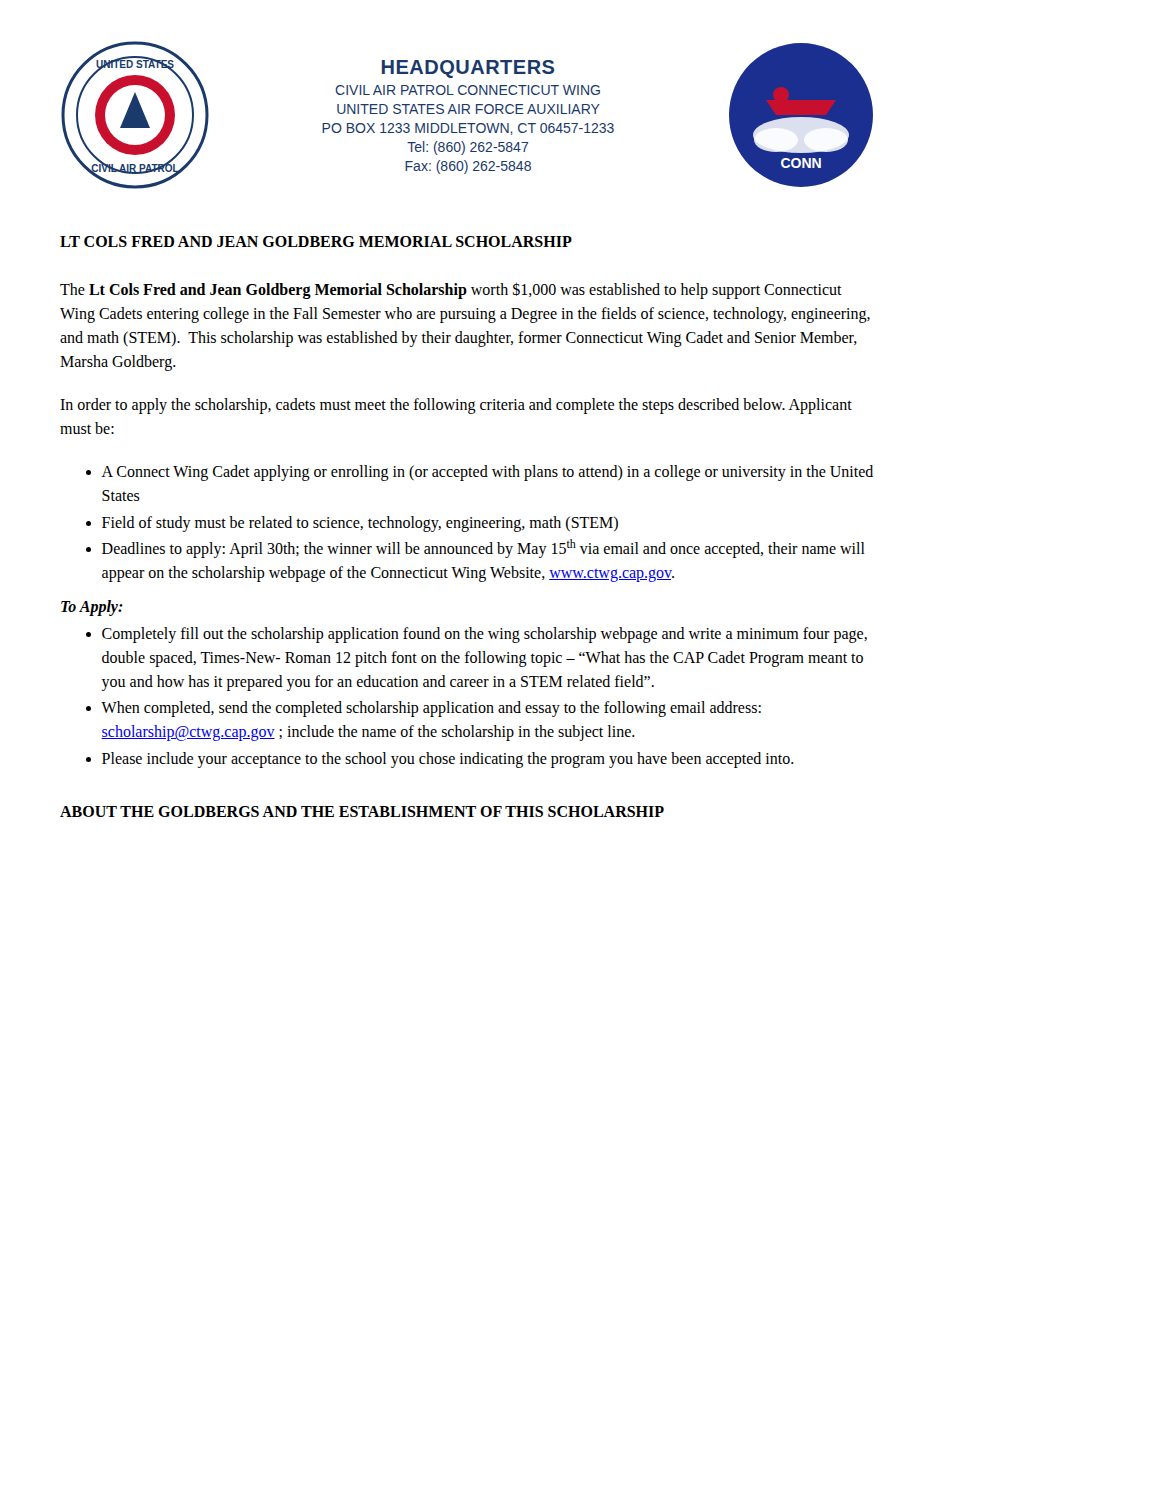HEADQUARTERS
CIVIL AIR PATROL CONNECTICUT WING
UNITED STATES AIR FORCE AUXILIARY
PO BOX 1233 MIDDLETOWN, CT 06457-1233
Tel: (860) 262-5847
Fax: (860) 262-5848
Lt Cols Fred and Jean Goldberg Memorial Scholarship
The Lt Cols Fred and Jean Goldberg Memorial Scholarship worth $1,000 was established to help support Connecticut Wing Cadets entering college in the Fall Semester who are pursuing a Degree in the fields of science, technology, engineering, and math (STEM). This scholarship was established by their daughter, former Connecticut Wing Cadet and Senior Member, Marsha Goldberg.
In order to apply the scholarship, cadets must meet the following criteria and complete the steps described below. Applicant must be:
A Connect Wing Cadet applying or enrolling in (or accepted with plans to attend) in a college or university in the United States
Field of study must be related to science, technology, engineering, math (STEM)
Deadlines to apply: April 30th; the winner will be announced by May 15th via email and once accepted, their name will appear on the scholarship webpage of the Connecticut Wing Website, www.ctwg.cap.gov.
To Apply:
Completely fill out the scholarship application found on the wing scholarship webpage and write a minimum four page, double spaced, Times-New- Roman 12 pitch font on the following topic – “What has the CAP Cadet Program meant to you and how has it prepared you for an education and career in a STEM related field”.
When completed, send the completed scholarship application and essay to the following email address: scholarship@ctwg.cap.gov ; include the name of the scholarship in the subject line.
Please include your acceptance to the school you chose indicating the program you have been accepted into.
About the Goldbergs and the Establishment of this Scholarship